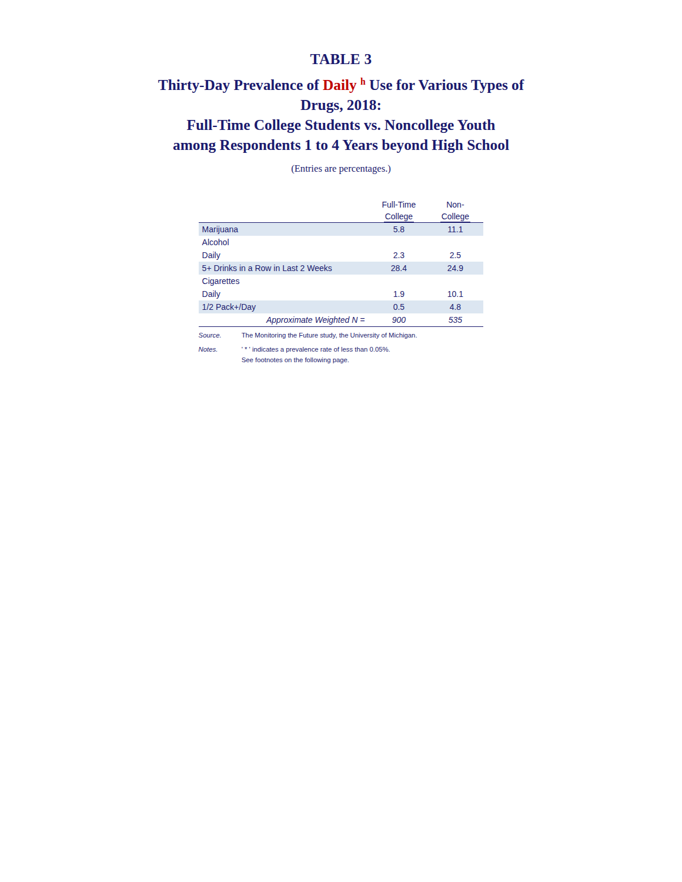TABLE 3
Thirty-Day Prevalence of Daily h Use for Various Types of Drugs, 2018:
Full-Time College Students vs. Noncollege Youth
among Respondents 1 to 4 Years beyond High School
(Entries are percentages.)
| | Full-Time | Non- |
| --- | --- | --- |
| | College | College |
| Marijuana | 5.8 | 11.1 |
| Alcohol | | |
| Daily | 2.3 | 2.5 |
| 5+ Drinks in a Row in Last 2 Weeks | 28.4 | 24.9 |
| Cigarettes | | |
| Daily | 1.9 | 10.1 |
| 1/2 Pack+/Day | 0.5 | 4.8 |
| Approximate Weighted N = | 900 | 535 |
| Source. | The Monitoring the Future study, the University of Michigan. |
| Notes. | ' * ' indicates a prevalence rate of less than 0.05%. |
| | See footnotes on the following page. |